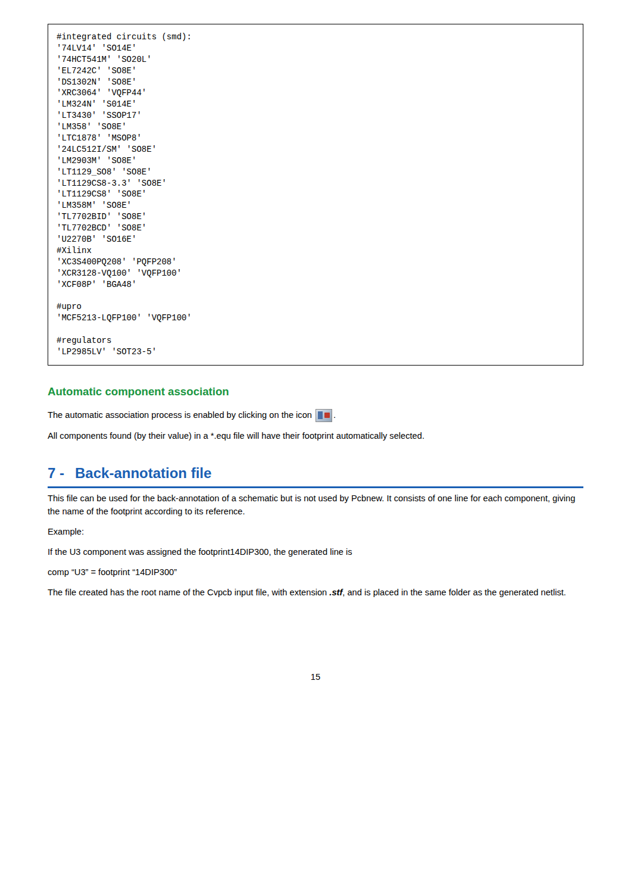#integrated circuits (smd):
'74LV14' 'SO14E'
'74HCT541M' 'SO20L'
'EL7242C' 'SO8E'
'DS1302N' 'SO8E'
'XRC3064' 'VQFP44'
'LM324N' 'S014E'
'LT3430' 'SSOP17'
'LM358' 'SO8E'
'LTC1878' 'MSOP8'
'24LC512I/SM' 'SO8E'
'LM2903M' 'SO8E'
'LT1129_SO8' 'SO8E'
'LT1129CS8-3.3' 'SO8E'
'LT1129CS8' 'SO8E'
'LM358M' 'SO8E'
'TL7702BID' 'SO8E'
'TL7702BCD' 'SO8E'
'U2270B' 'SO16E'
#Xilinx
'XC3S400PQ208' 'PQFP208'
'XCR3128-VQ100' 'VQFP100'
'XCF08P' 'BGA48'

#upro
'MCF5213-LQFP100' 'VQFP100'

#regulators
'LP2985LV' 'SOT23-5'
Automatic component association
The automatic association process is enabled by clicking on the icon .
All components found (by their value) in a *.equ file will have their footprint automatically selected.
7 -Back-annotation file
This file can be used for the back-annotation of a schematic but is not used by Pcbnew. It consists of one line for each component, giving the name of the footprint according to its reference.
Example:
If the U3 component was assigned the footprint14DIP300, the generated line is
comp “U3” = footprint “14DIP300”
The file created has the root name of the Cvpcb input file, with extension .stf, and is placed in the same folder as the generated netlist.
15